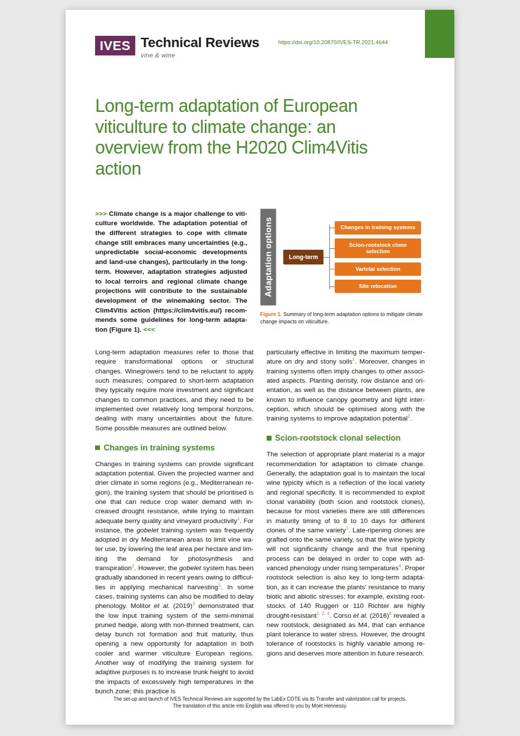IVES
Technical Reviews
vine & wine
https://doi.org/10.20870/IVES-TR.2021.4644
Long-term adaptation of European viticulture to climate change: an overview from the H2020 Clim4Vitis action
>>> Climate change is a major challenge to viticulture worldwide. The adaptation potential of the different strategies to cope with climate change still embraces many uncertainties (e.g., unpredictable social-economic developments and land-use changes), particularly in the long-term. However, adaptation strategies adjusted to local terroirs and regional climate change projections will contribute to the sustainable development of the winemaking sector. The Clim4Vitis action (https://clim4vitis.eu/) recommends some guidelines for long-term adaptation (Figure 1). <<<
Adaptation options
Long-term
Changes in training systems
Scion-rootstock clone selection
Varietal selection
Site relocation
Figure 1. Summary of long-term adaptation options to mitigate climate change impacts on viticulture.
Long-term adaptation measures refer to those that require transformational options or structural changes. Winegrowers tend to be reluctant to apply such measures; compared to short-term adaptation they typically require more investment and significant changes to common practices, and they need to be implemented over relatively long temporal horizons, dealing with many uncertainties about the future. Some possible measures are outlined below.
Changes in training systems
Changes in training systems can provide significant adaptation potential. Given the projected warmer and drier climate in some regions (e.g., Mediterranean region), the training system that should be prioritised is one that can reduce crop water demand with increased drought resistance, while trying to maintain adequate berry quality and vineyard productivity1. For instance, the gobelet training system was frequently adopted in dry Mediterranean areas to limit vine water use, by lowering the leaf area per hectare and limiting the demand for photosynthesis and transpiration2. However, the gobelet system has been gradually abandoned in recent years owing to difficulties in applying mechanical harvesting1. In some cases, training systems can also be modified to delay phenology. Molitor et al. (2019)3 demonstrated that the low input training system of the semi-minimal pruned hedge, along with non-thinned treatment, can delay bunch rot formation and fruit maturity, thus opening a new opportunity for adaptation in both cooler and warmer viticulture European regions. Another way of modifying the training system for adaptive purposes is to increase trunk height to avoid the impacts of excessively high temperatures in the bunch zone; this practice is
particularly effective in limiting the maximum temperature on dry and stony soils1. Moreover, changes in training systems often imply changes to other associated aspects. Planting density, row distance and orientation, as well as the distance between plants, are known to influence canopy geometry and light interception, which should be optimised along with the training systems to improve adaptation potential2.
Scion-rootstock clonal selection
The selection of appropriate plant material is a major recommendation for adaptation to climate change. Generally, the adaptation goal is to maintain the local wine typicity which is a reflection of the local variety and regional specificity. It is recommended to exploit clonal variability (both scion and rootstock clones), because for most varieties there are still differences in maturity timing of to 8 to 10 days for different clones of the same variety1. Late-ripening clones are grafted onto the same variety, so that the wine typicity will not significantly change and the fruit ripening process can be delayed in order to cope with advanced phenology under rising temperatures4. Proper rootstock selection is also key to long-term adaptation, as it can increase the plants' resistance to many biotic and abiotic stresses; for example, existing rootstocks of 140 Ruggeri or 110 Richter are highly drought-resistant1, 2, 4. Corso et al. (2016)5 revealed a new rootstock, designated as M4, that can enhance plant tolerance to water stress. However, the drought tolerance of rootstocks is highly variable among regions and deserves more attention in future research.
The set-up and launch of IVES Technical Reviews are supported by the LabEx COTE via its Transfer and valorization call for projects.
The translation of this article into English was offered to you by Moët Hennessy.